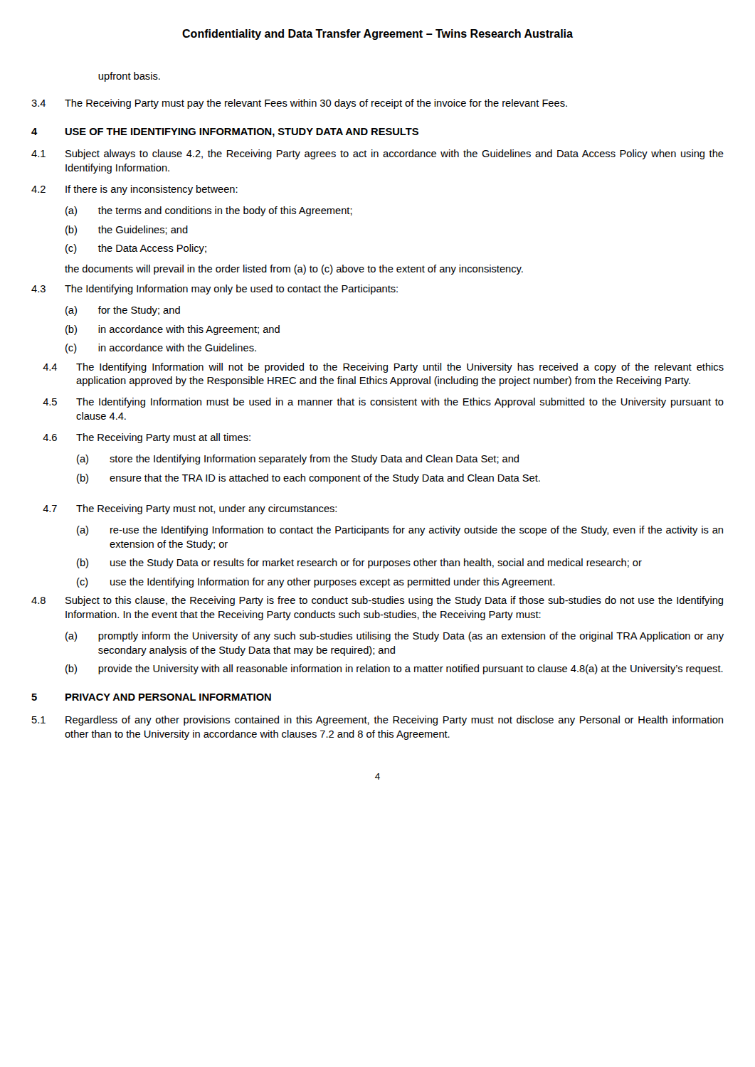Confidentiality and Data Transfer Agreement – Twins Research Australia
upfront basis.
3.4
The Receiving Party must pay the relevant Fees within 30 days of receipt of the invoice for the relevant Fees.
4
Use of the Identifying Information, Study Data and Results
4.1
Subject always to clause 4.2, the Receiving Party agrees to act in accordance with the Guidelines and Data Access Policy when using the Identifying Information.
4.2
If there is any inconsistency between:
(a)
the terms and conditions in the body of this Agreement;
(b)
the Guidelines; and
(c)
the Data Access Policy;
the documents will prevail in the order listed from (a) to (c) above to the extent of any inconsistency.
4.3
The Identifying Information may only be used to contact the Participants:
(a)
for the Study; and
(b)
in accordance with this Agreement; and
(c)
in accordance with the Guidelines.
4.4
The Identifying Information will not be provided to the Receiving Party until the University has received a copy of the relevant ethics application approved by the Responsible HREC and the final Ethics Approval (including the project number) from the Receiving Party.
4.5
The Identifying Information must be used in a manner that is consistent with the Ethics Approval submitted to the University pursuant to clause 4.4.
4.6
The Receiving Party must at all times:
(a)
store the Identifying Information separately from the Study Data and Clean Data Set; and
(b)
ensure that the TRA ID is attached to each component of the Study Data and Clean Data Set.
4.7
The Receiving Party must not, under any circumstances:
(a)
re-use the Identifying Information to contact the Participants for any activity outside the scope of the Study, even if the activity is an extension of the Study; or
(b)
use the Study Data or results for market research or for purposes other than health, social and medical research; or
(c)
use the Identifying Information for any other purposes except as permitted under this Agreement.
4.8
Subject to this clause, the Receiving Party is free to conduct sub-studies using the Study Data if those sub-studies do not use the Identifying Information. In the event that the Receiving Party conducts such sub-studies, the Receiving Party must:
(a)
promptly inform the University of any such sub-studies utilising the Study Data (as an extension of the original TRA Application or any secondary analysis of the Study Data that may be required); and
(b)
provide the University with all reasonable information in relation to a matter notified pursuant to clause 4.8(a) at the University’s request.
5
Privacy and Personal Information
5.1
Regardless of any other provisions contained in this Agreement, the Receiving Party must not disclose any Personal or Health information other than to the University in accordance with clauses 7.2 and 8 of this Agreement.
4